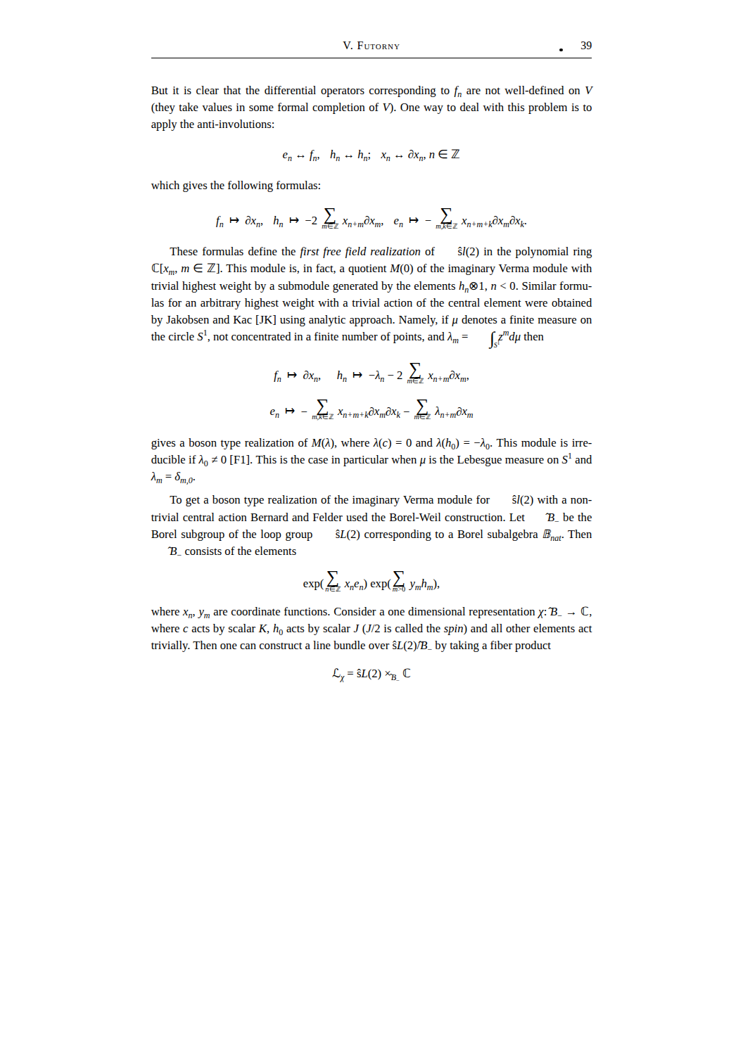V. Futorny 39
But it is clear that the differential operators corresponding to fn are not well-defined on V (they take values in some formal completion of V). One way to deal with this problem is to apply the anti-involutions:
en ↔ fn, hn ↔ hn; xn ↔ ∂xn, n ∈ ℤ
which gives the following formulas:
fn ↦ ∂xn, hn ↦ −2 ∑m∈ℤ xn+m∂xm, en ↦ − ∑m,k∈ℤ xn+m+k∂xm∂xk.
These formulas define the first free field realization of ŝl(2) in the polynomial ring ℂ[xm, m ∈ ℤ]. This module is, in fact, a quotient M(0) of the imaginary Verma module with trivial highest weight by a submodule generated by the elements hn⊗1, n < 0. Similar formulas for an arbitrary highest weight with a trivial action of the central element were obtained by Jakobsen and Kac [JK] using analytic approach. Namely, if μ denotes a finite measure on the circle S1, not concentrated in a finite number of points, and λm = ∫S1 zmdμ then
fn ↦ ∂xn, hn ↦ −λn − 2 ∑m∈ℤ xn+m∂xm,
en ↦ − ∑m,k∈ℤ xn+m+k∂xm∂xk − ∑m∈ℤ λn+m∂xm
gives a boson type realization of M(λ), where λ(c) = 0 and λ(h0) = −λ0. This module is irreducible if λ0 ≠ 0 [F1]. This is the case in particular when μ is the Lebesgue measure on S1 and λm = δm,0.
To get a boson type realization of the imaginary Verma module for ŝl(2) with a non-trivial central action Bernard and Felder used the Borel-Weil construction. Let ̂B− be the Borel subgroup of the loop group ŝL(2) corresponding to a Borel subalgebra 𝔹nat. Then ̂B− consists of the elements
exp(∑n∈ℤ xnen) exp(∑m>0 ymhm),
where xn, ym are coordinate functions. Consider a one dimensional representation χ: ̂B− → ℂ, where c acts by scalar K, h0 acts by scalar J (J/2 is called the spin) and all other elements act trivially. Then one can construct a line bundle over ŝL(2)/̂B− by taking a fiber product
ℒχ = ŝL(2) ×̂B− ℂ